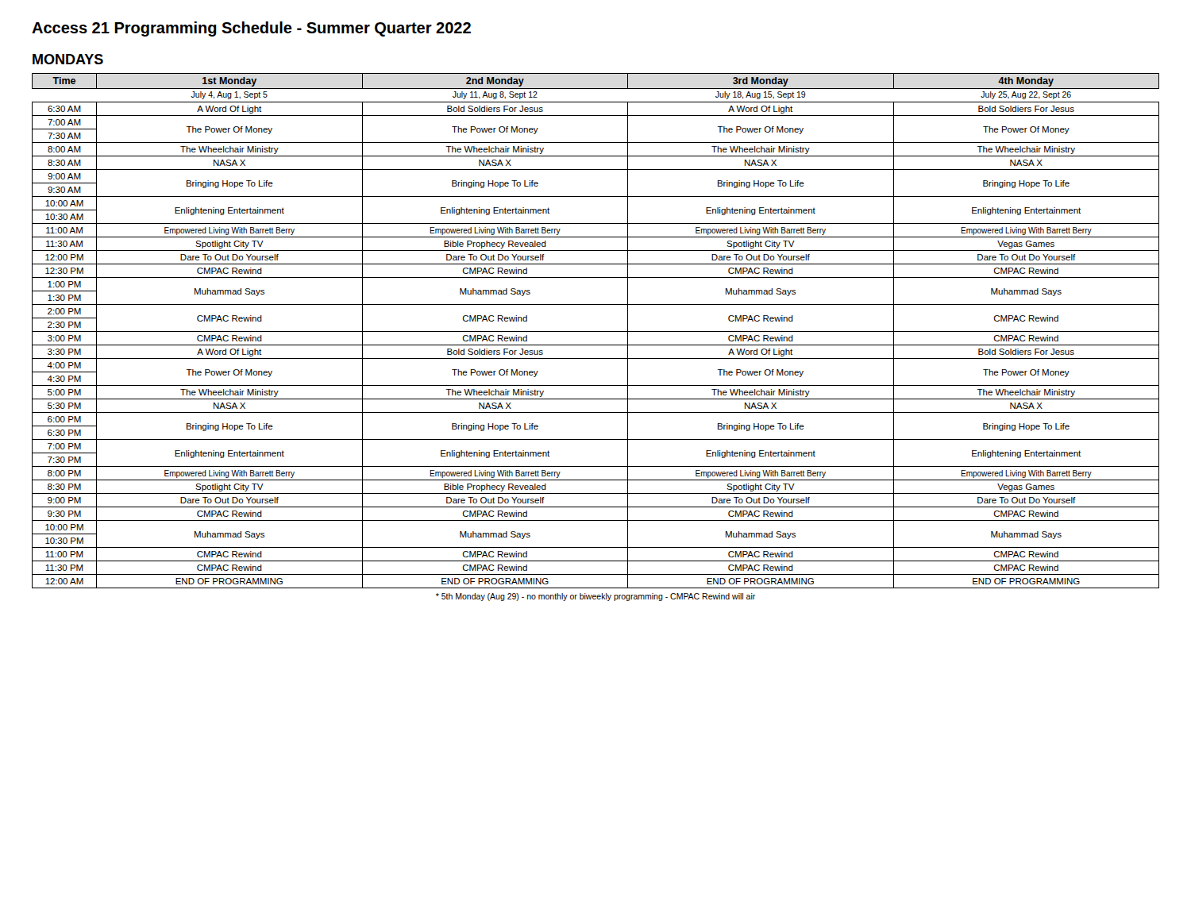Access 21 Programming Schedule - Summer Quarter 2022
MONDAYS
| | July 4, Aug 1, Sept 5 | July 11, Aug 8, Sept 12 | July 18, Aug 15, Sept 19 | July 25, Aug 22, Sept 26 |
| Time | 1st Monday | 2nd Monday | 3rd Monday | 4th Monday |
| 6:30 AM | A Word Of Light | Bold Soldiers For Jesus | A Word Of Light | Bold Soldiers For Jesus |
| 7:00 AM | The Power Of Money | The Power Of Money | The Power Of Money | The Power Of Money |
| 7:30 AM |
| 8:00 AM | The Wheelchair Ministry | The Wheelchair Ministry | The Wheelchair Ministry | The Wheelchair Ministry |
| 8:30 AM | NASA X | NASA X | NASA X | NASA X |
| 9:00 AM | Bringing Hope To Life | Bringing Hope To Life | Bringing Hope To Life | Bringing Hope To Life |
| 9:30 AM |
| 10:00 AM | Enlightening Entertainment | Enlightening Entertainment | Enlightening Entertainment | Enlightening Entertainment |
| 10:30 AM |
| 11:00 AM | Empowered Living With Barrett Berry | Empowered Living With Barrett Berry | Empowered Living With Barrett Berry | Empowered Living With Barrett Berry |
| 11:30 AM | Spotlight City TV | Bible Prophecy Revealed | Spotlight City TV | Vegas Games |
| 12:00 PM | Dare To Out Do Yourself | Dare To Out Do Yourself | Dare To Out Do Yourself | Dare To Out Do Yourself |
| 12:30 PM | CMPAC Rewind | CMPAC Rewind | CMPAC Rewind | CMPAC Rewind |
| 1:00 PM | Muhammad Says | Muhammad Says | Muhammad Says | Muhammad Says |
| 1:30 PM |
| 2:00 PM | CMPAC Rewind | CMPAC Rewind | CMPAC Rewind | CMPAC Rewind |
| 2:30 PM |
| 3:00 PM | CMPAC Rewind | CMPAC Rewind | CMPAC Rewind | CMPAC Rewind |
| 3:30 PM | A Word Of Light | Bold Soldiers For Jesus | A Word Of Light | Bold Soldiers For Jesus |
| 4:00 PM | The Power Of Money | The Power Of Money | The Power Of Money | The Power Of Money |
| 4:30 PM |
| 5:00 PM | The Wheelchair Ministry | The Wheelchair Ministry | The Wheelchair Ministry | The Wheelchair Ministry |
| 5:30 PM | NASA X | NASA X | NASA X | NASA X |
| 6:00 PM | Bringing Hope To Life | Bringing Hope To Life | Bringing Hope To Life | Bringing Hope To Life |
| 6:30 PM |
| 7:00 PM | Enlightening Entertainment | Enlightening Entertainment | Enlightening Entertainment | Enlightening Entertainment |
| 7:30 PM |
| 8:00 PM | Empowered Living With Barrett Berry | Empowered Living With Barrett Berry | Empowered Living With Barrett Berry | Empowered Living With Barrett Berry |
| 8:30 PM | Spotlight City TV | Bible Prophecy Revealed | Spotlight City TV | Vegas Games |
| 9:00 PM | Dare To Out Do Yourself | Dare To Out Do Yourself | Dare To Out Do Yourself | Dare To Out Do Yourself |
| 9:30 PM | CMPAC Rewind | CMPAC Rewind | CMPAC Rewind | CMPAC Rewind |
| 10:00 PM | Muhammad Says | Muhammad Says | Muhammad Says | Muhammad Says |
| 10:30 PM |
| 11:00 PM | CMPAC Rewind | CMPAC Rewind | CMPAC Rewind | CMPAC Rewind |
| 11:30 PM | CMPAC Rewind | CMPAC Rewind | CMPAC Rewind | CMPAC Rewind |
| 12:00 AM | END OF PROGRAMMING | END OF PROGRAMMING | END OF PROGRAMMING | END OF PROGRAMMING |
* 5th Monday (Aug 29) - no monthly or biweekly programming - CMPAC Rewind will air